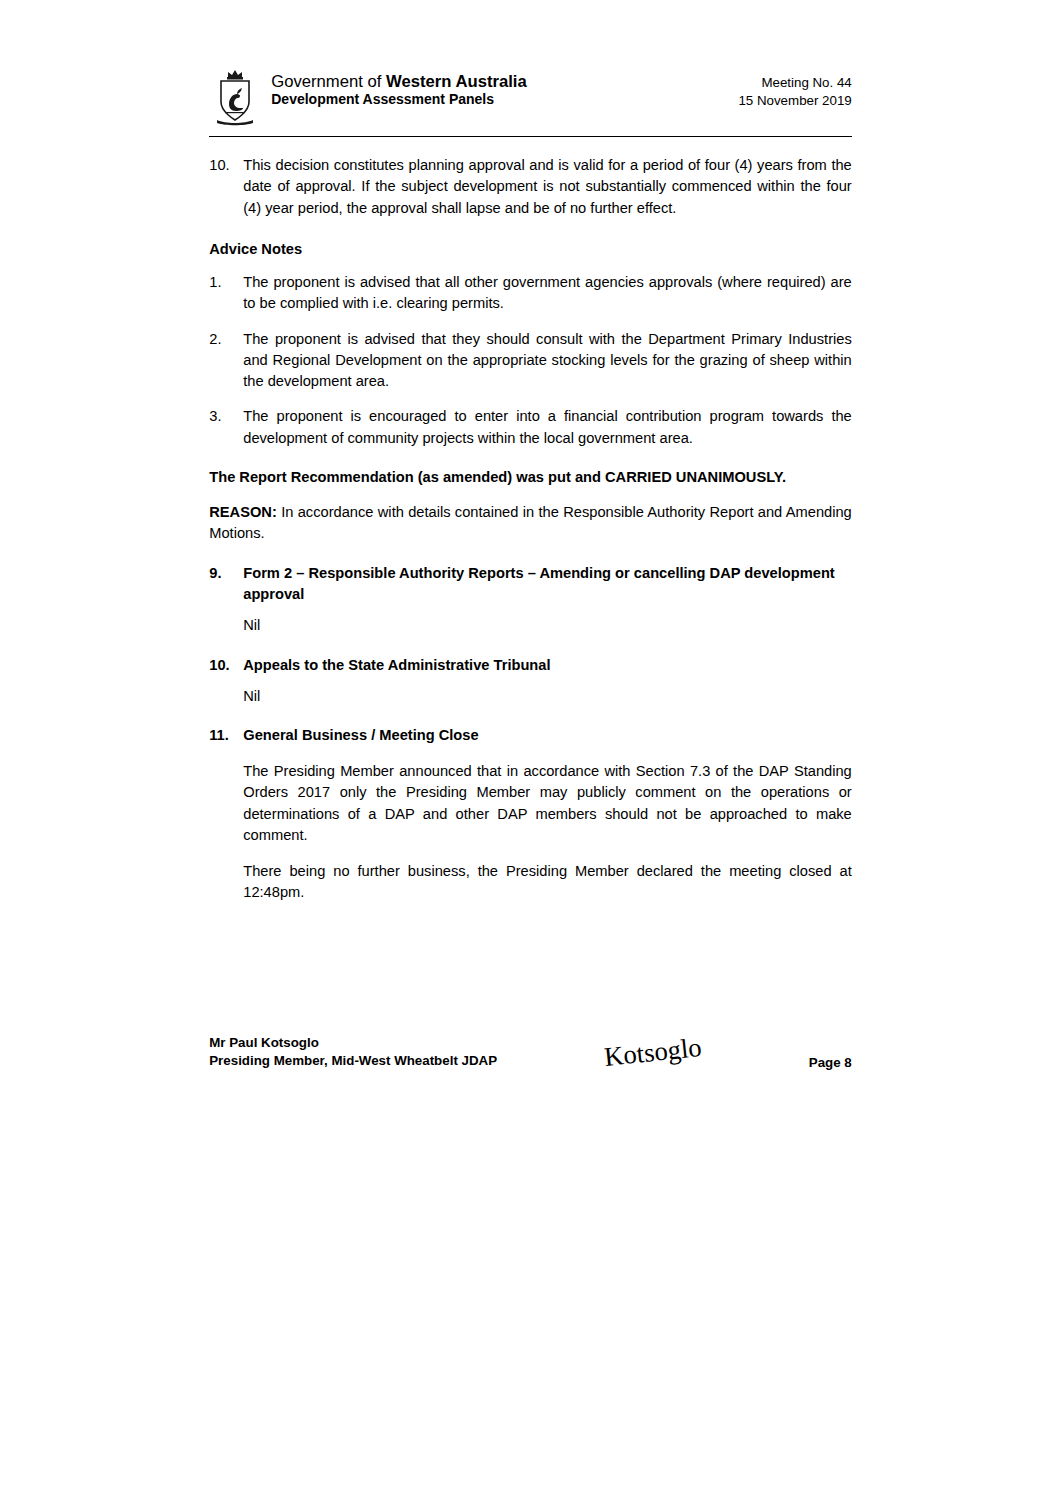Government of Western Australia
Development Assessment Panels
Meeting No. 44
15 November 2019
10.
This decision constitutes planning approval and is valid for a period of four (4) years from the date of approval. If the subject development is not substantially commenced within the four (4) year period, the approval shall lapse and be of no further effect.
Advice Notes
1.
The proponent is advised that all other government agencies approvals (where required) are to be complied with i.e. clearing permits.
2.
The proponent is advised that they should consult with the Department Primary Industries and Regional Development on the appropriate stocking levels for the grazing of sheep within the development area.
3.
The proponent is encouraged to enter into a financial contribution program towards the development of community projects within the local government area.
The Report Recommendation (as amended) was put and CARRIED UNANIMOUSLY.
REASON: In accordance with details contained in the Responsible Authority Report and Amending Motions.
9.
Form 2 – Responsible Authority Reports – Amending or cancelling DAP development approval
Nil
10.
Appeals to the State Administrative Tribunal
Nil
11.
General Business / Meeting Close
The Presiding Member announced that in accordance with Section 7.3 of the DAP Standing Orders 2017 only the Presiding Member may publicly comment on the operations or determinations of a DAP and other DAP members should not be approached to make comment.
There being no further business, the Presiding Member declared the meeting closed at 12:48pm.
Mr Paul Kotsoglo
Presiding Member, Mid-West Wheatbelt JDAP
Kotsoglo
Page 8